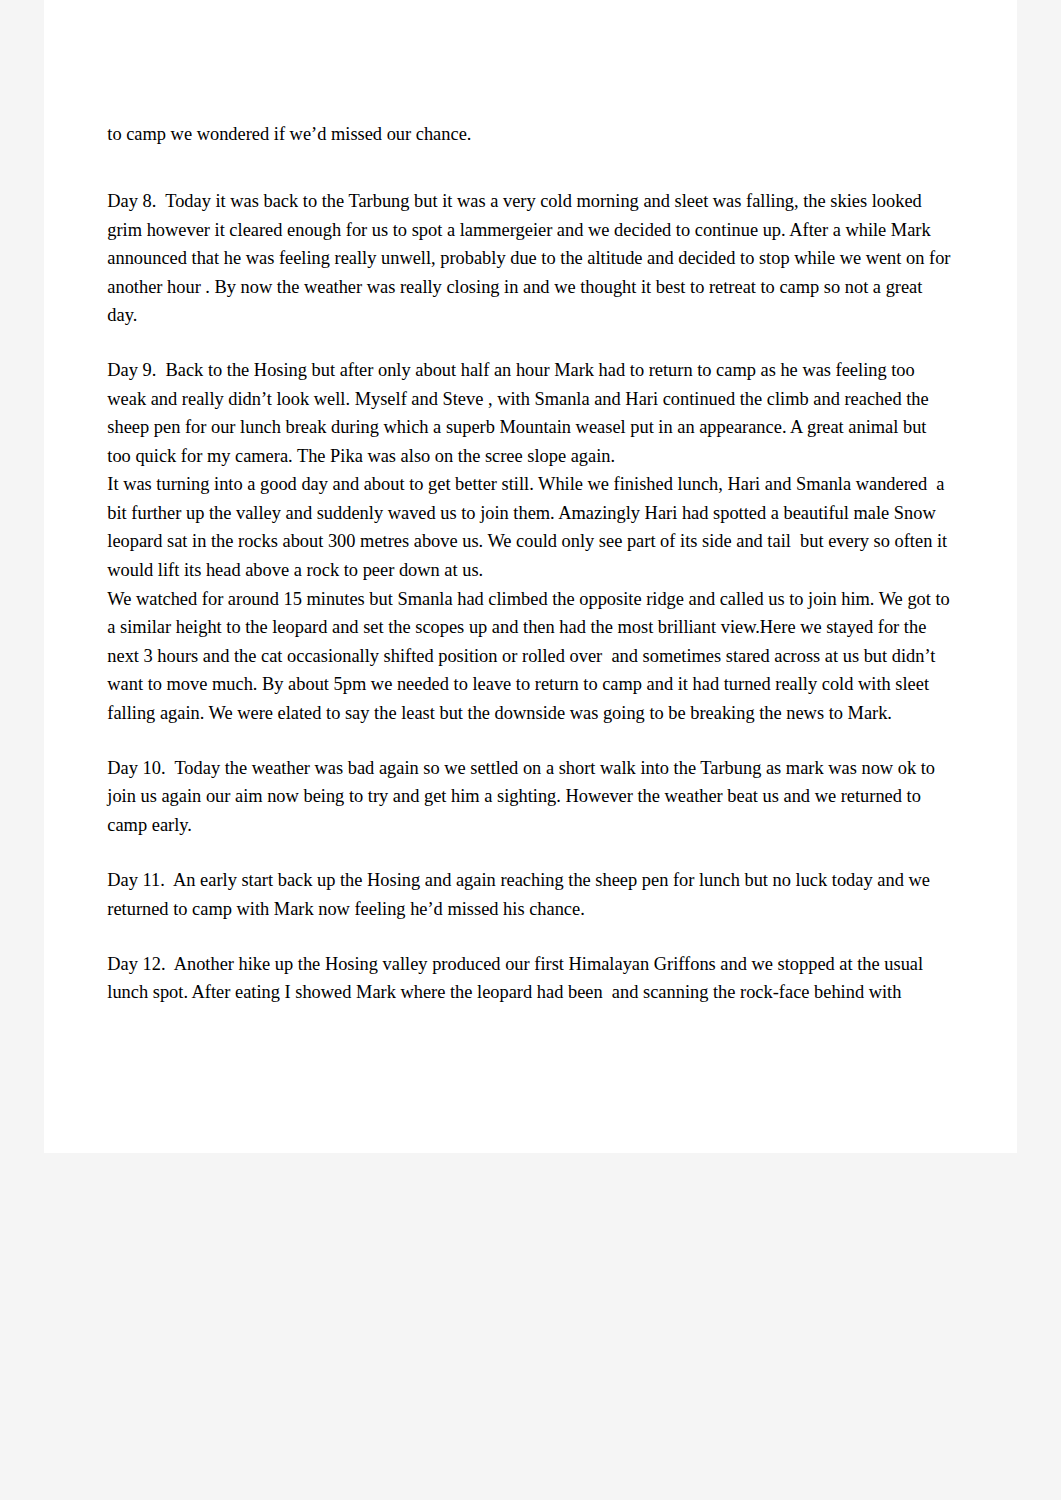to camp we wondered if we’d missed our chance.
Day 8. Today it was back to the Tarbung but it was a very cold morning and sleet was falling, the skies looked grim however it cleared enough for us to spot a lammergeier and we decided to continue up. After a while Mark announced that he was feeling really unwell, probably due to the altitude and decided to stop while we went on for another hour . By now the weather was really closing in and we thought it best to retreat to camp so not a great day.
Day 9. Back to the Hosing but after only about half an hour Mark had to return to camp as he was feeling too weak and really didn’t look well. Myself and Steve , with Smanla and Hari continued the climb and reached the sheep pen for our lunch break during which a superb Mountain weasel put in an appearance. A great animal but too quick for my camera. The Pika was also on the scree slope again.
It was turning into a good day and about to get better still. While we finished lunch, Hari and Smanla wandered a bit further up the valley and suddenly waved us to join them. Amazingly Hari had spotted a beautiful male Snow leopard sat in the rocks about 300 metres above us. We could only see part of its side and tail but every so often it would lift its head above a rock to peer down at us.
We watched for around 15 minutes but Smanla had climbed the opposite ridge and called us to join him. We got to a similar height to the leopard and set the scopes up and then had the most brilliant view.Here we stayed for the next 3 hours and the cat occasionally shifted position or rolled over and sometimes stared across at us but didn’t want to move much. By about 5pm we needed to leave to return to camp and it had turned really cold with sleet falling again. We were elated to say the least but the downside was going to be breaking the news to Mark.
Day 10. Today the weather was bad again so we settled on a short walk into the Tarbung as mark was now ok to join us again our aim now being to try and get him a sighting. However the weather beat us and we returned to camp early.
Day 11. An early start back up the Hosing and again reaching the sheep pen for lunch but no luck today and we returned to camp with Mark now feeling he’d missed his chance.
Day 12. Another hike up the Hosing valley produced our first Himalayan Griffons and we stopped at the usual lunch spot. After eating I showed Mark where the leopard had been and scanning the rock-face behind with